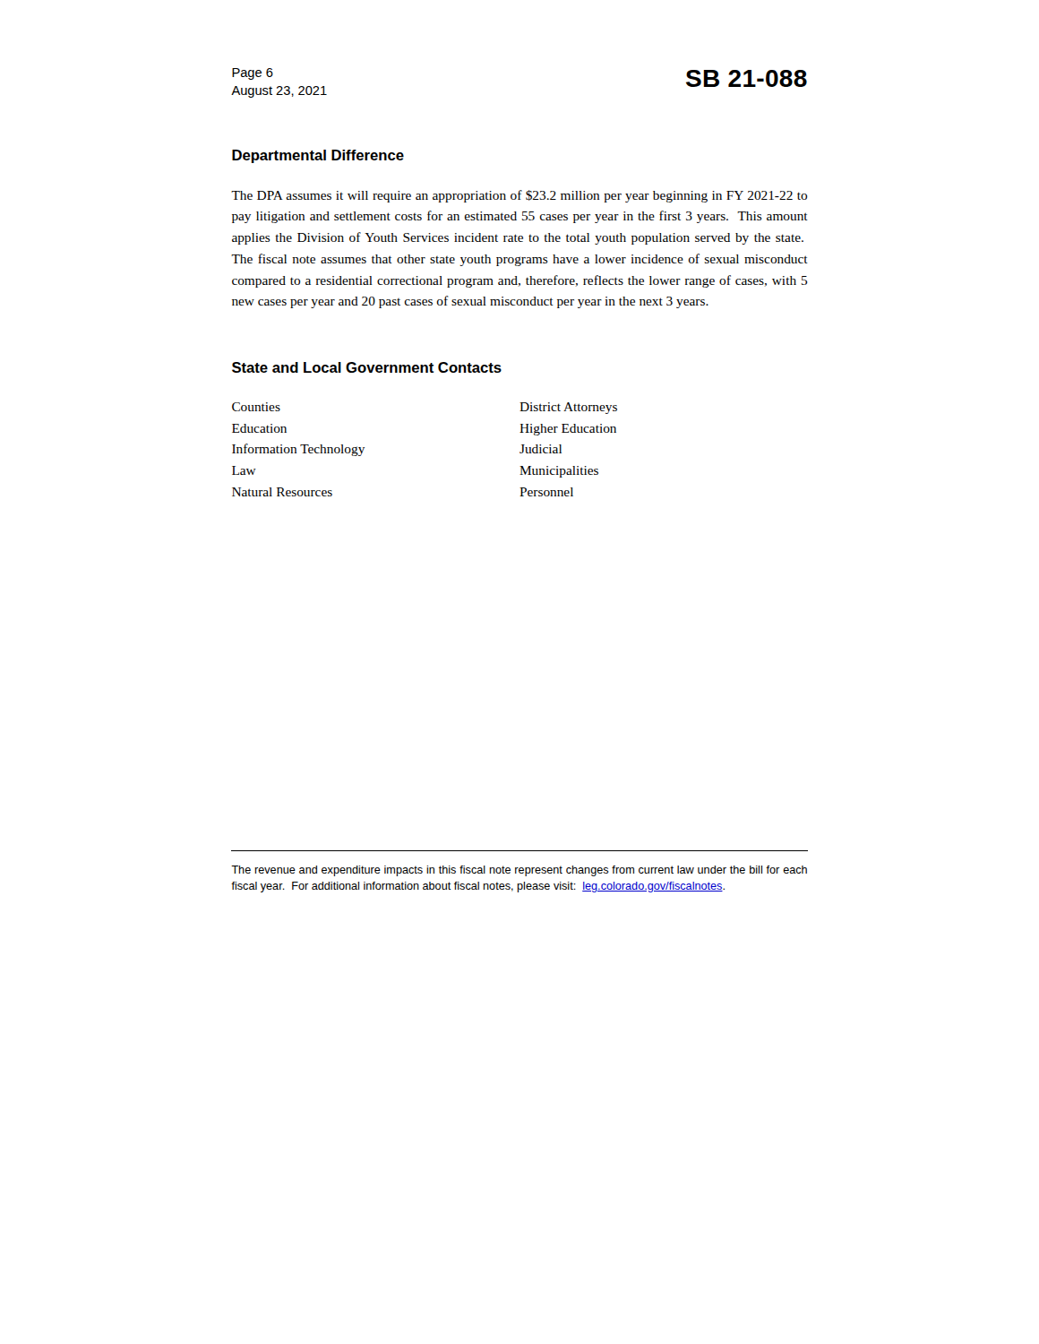Page 6
August 23, 2021
SB 21-088
Departmental Difference
The DPA assumes it will require an appropriation of $23.2 million per year beginning in FY 2021-22 to pay litigation and settlement costs for an estimated 55 cases per year in the first 3 years. This amount applies the Division of Youth Services incident rate to the total youth population served by the state. The fiscal note assumes that other state youth programs have a lower incidence of sexual misconduct compared to a residential correctional program and, therefore, reflects the lower range of cases, with 5 new cases per year and 20 past cases of sexual misconduct per year in the next 3 years.
State and Local Government Contacts
Counties
District Attorneys
Education
Higher Education
Information Technology
Judicial
Law
Municipalities
Natural Resources
Personnel
The revenue and expenditure impacts in this fiscal note represent changes from current law under the bill for each fiscal year. For additional information about fiscal notes, please visit: leg.colorado.gov/fiscalnotes.